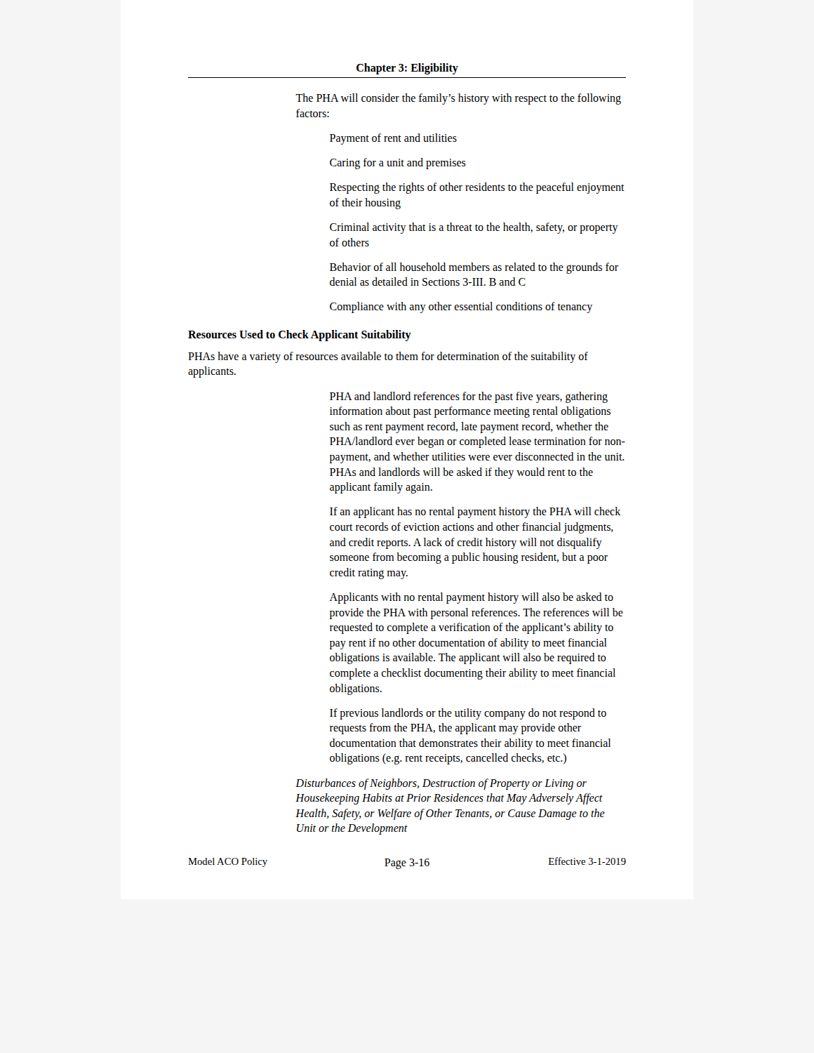Chapter 3: Eligibility
The PHA will consider the family’s history with respect to the following factors:
Payment of rent and utilities
Caring for a unit and premises
Respecting the rights of other residents to the peaceful enjoyment of their housing
Criminal activity that is a threat to the health, safety, or property of others
Behavior of all household members as related to the grounds for denial as detailed in Sections 3-III. B and C
Compliance with any other essential conditions of tenancy
Resources Used to Check Applicant Suitability
PHAs have a variety of resources available to them for determination of the suitability of applicants.
PHA and landlord references for the past five years, gathering information about past performance meeting rental obligations such as rent payment record, late payment record, whether the PHA/landlord ever began or completed lease termination for non-payment, and whether utilities were ever disconnected in the unit. PHAs and landlords will be asked if they would rent to the applicant family again.
If an applicant has no rental payment history the PHA will check court records of eviction actions and other financial judgments, and credit reports. A lack of credit history will not disqualify someone from becoming a public housing resident, but a poor credit rating may.
Applicants with no rental payment history will also be asked to provide the PHA with personal references. The references will be requested to complete a verification of the applicant’s ability to pay rent if no other documentation of ability to meet financial obligations is available. The applicant will also be required to complete a checklist documenting their ability to meet financial obligations.
If previous landlords or the utility company do not respond to requests from the PHA, the applicant may provide other documentation that demonstrates their ability to meet financial obligations (e.g. rent receipts, cancelled checks, etc.)
Disturbances of Neighbors, Destruction of Property or Living or Housekeeping Habits at Prior Residences that May Adversely Affect Health, Safety, or Welfare of Other Tenants, or Cause Damage to the Unit or the Development
Model ACO Policy Page 3-16 Effective 3-1-2019